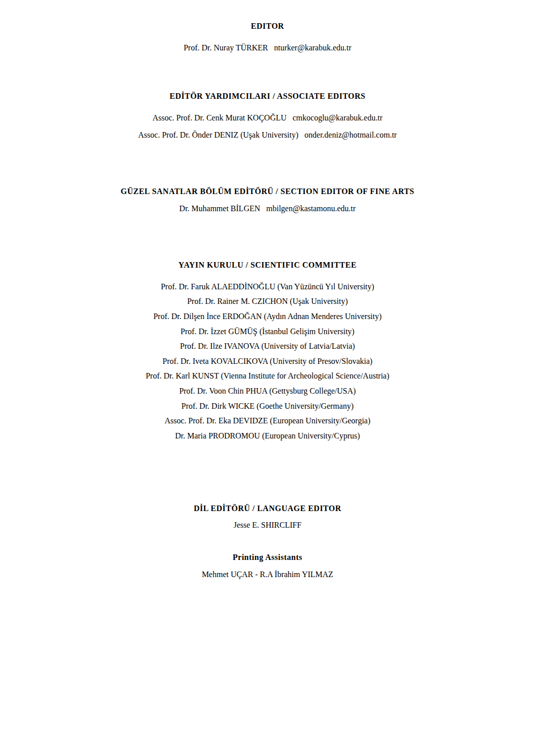EDITOR
Prof. Dr. Nuray TÜRKER nturker@karabuk.edu.tr
EDİTÖR YARDIMCILARI / ASSOCIATE EDITORS
Assoc. Prof. Dr. Cenk Murat KOÇOĞLU cmkocoglu@karabuk.edu.tr
Assoc. Prof. Dr. Önder DENIZ (Uşak University) onder.deniz@hotmail.com.tr
GÜZEL SANATLAR BÖLÜM EDİTÖRÜ / SECTION EDITOR OF FINE ARTS
Dr. Muhammet BİLGEN mbilgen@kastamonu.edu.tr
YAYIN KURULU / SCIENTIFIC COMMITTEE
Prof. Dr. Faruk ALAEDDİNOĞLU (Van Yüzüncü Yıl University)
Prof. Dr. Rainer M. CZICHON (Uşak University)
Prof. Dr. Dilşen İnce ERDOĞAN (Aydın Adnan Menderes University)
Prof. Dr. İzzet GÜMÜŞ (İstanbul Gelişim University)
Prof. Dr. Ilze IVANOVA (University of Latvia/Latvia)
Prof. Dr. Iveta KOVALCIKOVA (University of Presov/Slovakia)
Prof. Dr. Karl KUNST (Vienna Institute for Archeological Science/Austria)
Prof. Dr. Voon Chin PHUA (Gettysburg College/USA)
Prof. Dr. Dirk WICKE (Goethe University/Germany)
Assoc. Prof. Dr. Eka DEVIDZE (European University/Georgia)
Dr. Maria PRODROMOU (European University/Cyprus)
DİL EDİTÖRÜ / LANGUAGE EDITOR
Jesse E. SHIRCLIFF
Printing Assistants
Mehmet UÇAR - R.A İbrahim YILMAZ